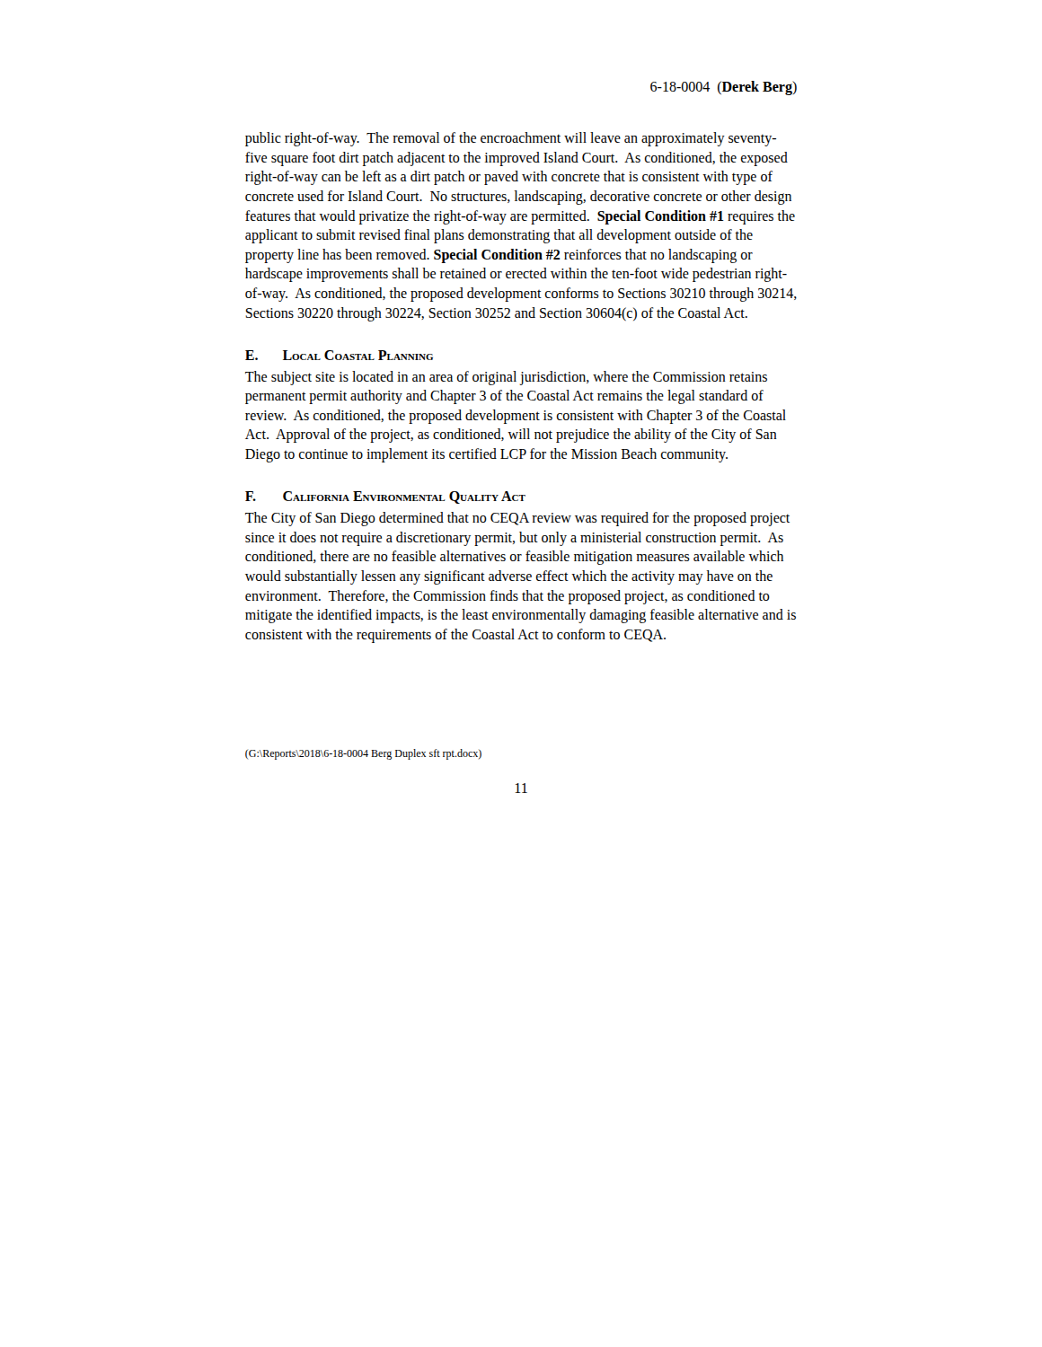6-18-0004 (Derek Berg)
public right-of-way. The removal of the encroachment will leave an approximately seventy-five square foot dirt patch adjacent to the improved Island Court. As conditioned, the exposed right-of-way can be left as a dirt patch or paved with concrete that is consistent with type of concrete used for Island Court. No structures, landscaping, decorative concrete or other design features that would privatize the right-of-way are permitted. Special Condition #1 requires the applicant to submit revised final plans demonstrating that all development outside of the property line has been removed. Special Condition #2 reinforces that no landscaping or hardscape improvements shall be retained or erected within the ten-foot wide pedestrian right-of-way. As conditioned, the proposed development conforms to Sections 30210 through 30214, Sections 30220 through 30224, Section 30252 and Section 30604(c) of the Coastal Act.
E. Local Coastal Planning
The subject site is located in an area of original jurisdiction, where the Commission retains permanent permit authority and Chapter 3 of the Coastal Act remains the legal standard of review. As conditioned, the proposed development is consistent with Chapter 3 of the Coastal Act. Approval of the project, as conditioned, will not prejudice the ability of the City of San Diego to continue to implement its certified LCP for the Mission Beach community.
F. California Environmental Quality Act
The City of San Diego determined that no CEQA review was required for the proposed project since it does not require a discretionary permit, but only a ministerial construction permit. As conditioned, there are no feasible alternatives or feasible mitigation measures available which would substantially lessen any significant adverse effect which the activity may have on the environment. Therefore, the Commission finds that the proposed project, as conditioned to mitigate the identified impacts, is the least environmentally damaging feasible alternative and is consistent with the requirements of the Coastal Act to conform to CEQA.
(G:\Reports\2018\6-18-0004 Berg Duplex sft rpt.docx)
11